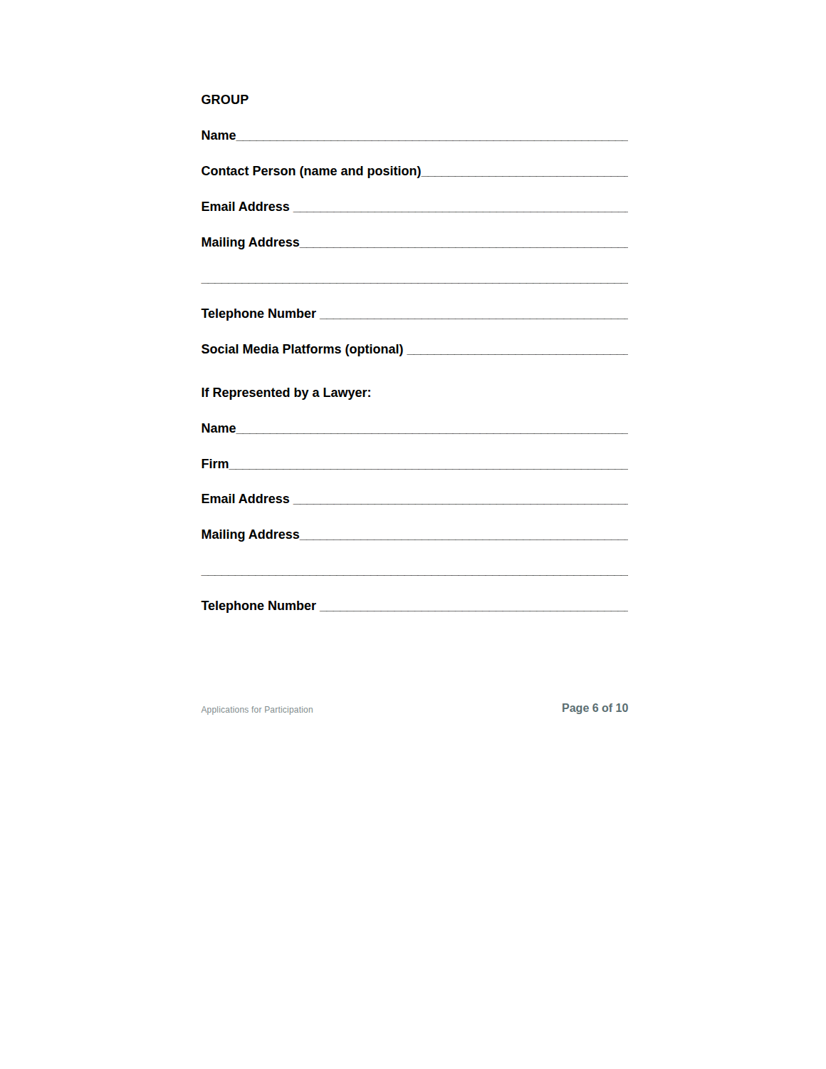GROUP
Name_______________________________________________________________
Contact Person (name and position)_________________________________________
Email Address _________________________________________________________
Mailing Address_______________________________________________________
_______________________________________________________________________
Telephone Number ____________________________________________________
Social Media Platforms (optional) _________________________________________
If Represented by a Lawyer:
Name_______________________________________________________________
Firm________________________________________________________________
Email Address _________________________________________________________
Mailing Address_______________________________________________________
_______________________________________________________________________
Telephone Number ____________________________________________________
Applications for Participation
Page 6 of 10